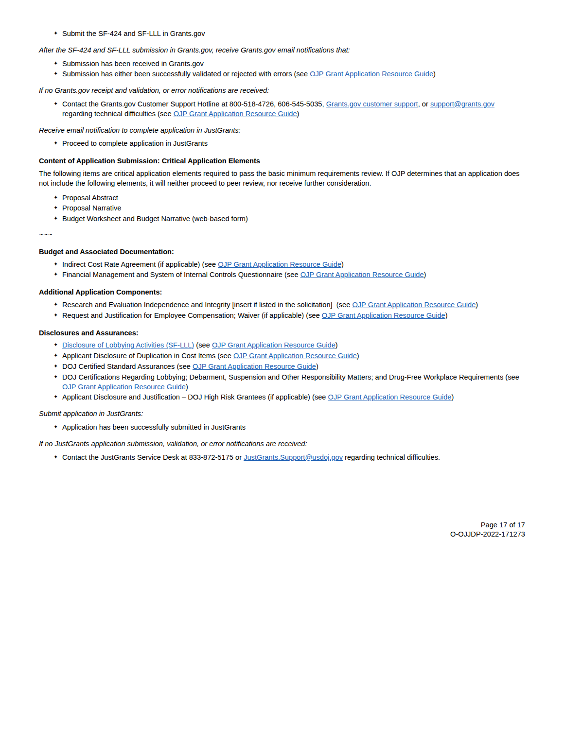Submit the SF-424 and SF-LLL in Grants.gov
After the SF-424 and SF-LLL submission in Grants.gov, receive Grants.gov email notifications that:
Submission has been received in Grants.gov
Submission has either been successfully validated or rejected with errors (see OJP Grant Application Resource Guide)
If no Grants.gov receipt and validation, or error notifications are received:
Contact the Grants.gov Customer Support Hotline at 800-518-4726, 606-545-5035, Grants.gov customer support, or support@grants.gov regarding technical difficulties (see OJP Grant Application Resource Guide)
Receive email notification to complete application in JustGrants:
Proceed to complete application in JustGrants
Content of Application Submission: Critical Application Elements
The following items are critical application elements required to pass the basic minimum requirements review. If OJP determines that an application does not include the following elements, it will neither proceed to peer review, nor receive further consideration.
Proposal Abstract
Proposal Narrative
Budget Worksheet and Budget Narrative (web-based form)
~~~
Budget and Associated Documentation:
Indirect Cost Rate Agreement (if applicable) (see OJP Grant Application Resource Guide)
Financial Management and System of Internal Controls Questionnaire (see OJP Grant Application Resource Guide)
Additional Application Components:
Research and Evaluation Independence and Integrity [insert if listed in the solicitation] (see OJP Grant Application Resource Guide)
Request and Justification for Employee Compensation; Waiver (if applicable) (see OJP Grant Application Resource Guide)
Disclosures and Assurances:
Disclosure of Lobbying Activities (SF-LLL) (see OJP Grant Application Resource Guide)
Applicant Disclosure of Duplication in Cost Items (see OJP Grant Application Resource Guide)
DOJ Certified Standard Assurances (see OJP Grant Application Resource Guide)
DOJ Certifications Regarding Lobbying; Debarment, Suspension and Other Responsibility Matters; and Drug-Free Workplace Requirements (see OJP Grant Application Resource Guide)
Applicant Disclosure and Justification – DOJ High Risk Grantees (if applicable) (see OJP Grant Application Resource Guide)
Submit application in JustGrants:
Application has been successfully submitted in JustGrants
If no JustGrants application submission, validation, or error notifications are received:
Contact the JustGrants Service Desk at 833-872-5175 or JustGrants.Support@usdoj.gov regarding technical difficulties.
Page 17 of 17
O-OJJDP-2022-171273